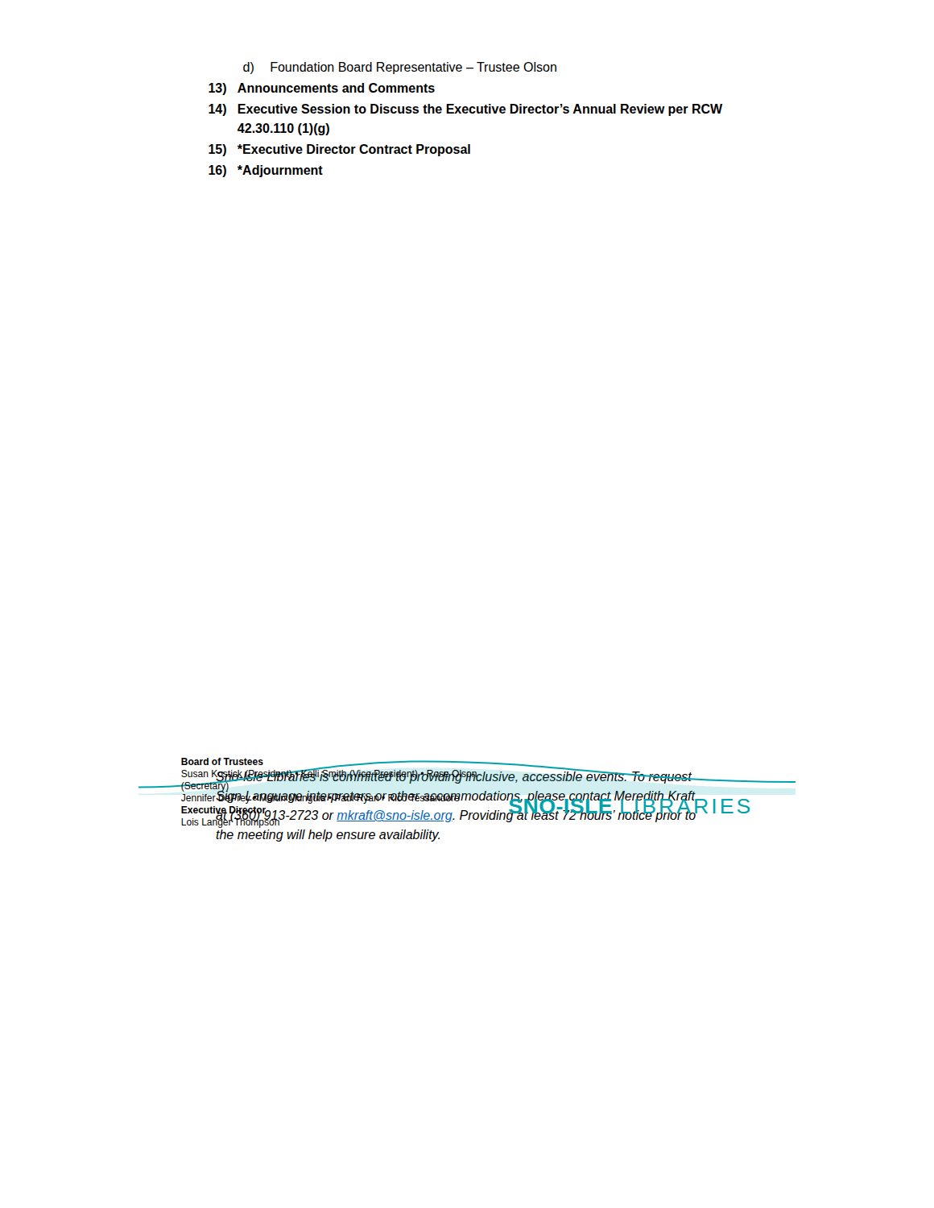d) Foundation Board Representative – Trustee Olson
13) Announcements and Comments
14) Executive Session to Discuss the Executive Director’s Annual Review per RCW 42.30.110 (1)(g)
15) *Executive Director Contract Proposal
16) *Adjournment
Sno-Isle Libraries is committed to providing inclusive, accessible events. To request Sign Language interpreters or other accommodations, please contact Meredith Kraft at (360) 913-2723 or mkraft@sno-isle.org. Providing at least 72 hours’ notice prior to the meeting will help ensure availability.
Board of Trustees
Susan Kostick (President) • Kelli Smith (Vice President) • Rose Olson (Secretary)
Jennifer DePrey • Martin Munguia • Paul Ryan • Rico Tessandore
Executive Director
Lois Langer Thompson
SNO-ISLE LIBRARIES